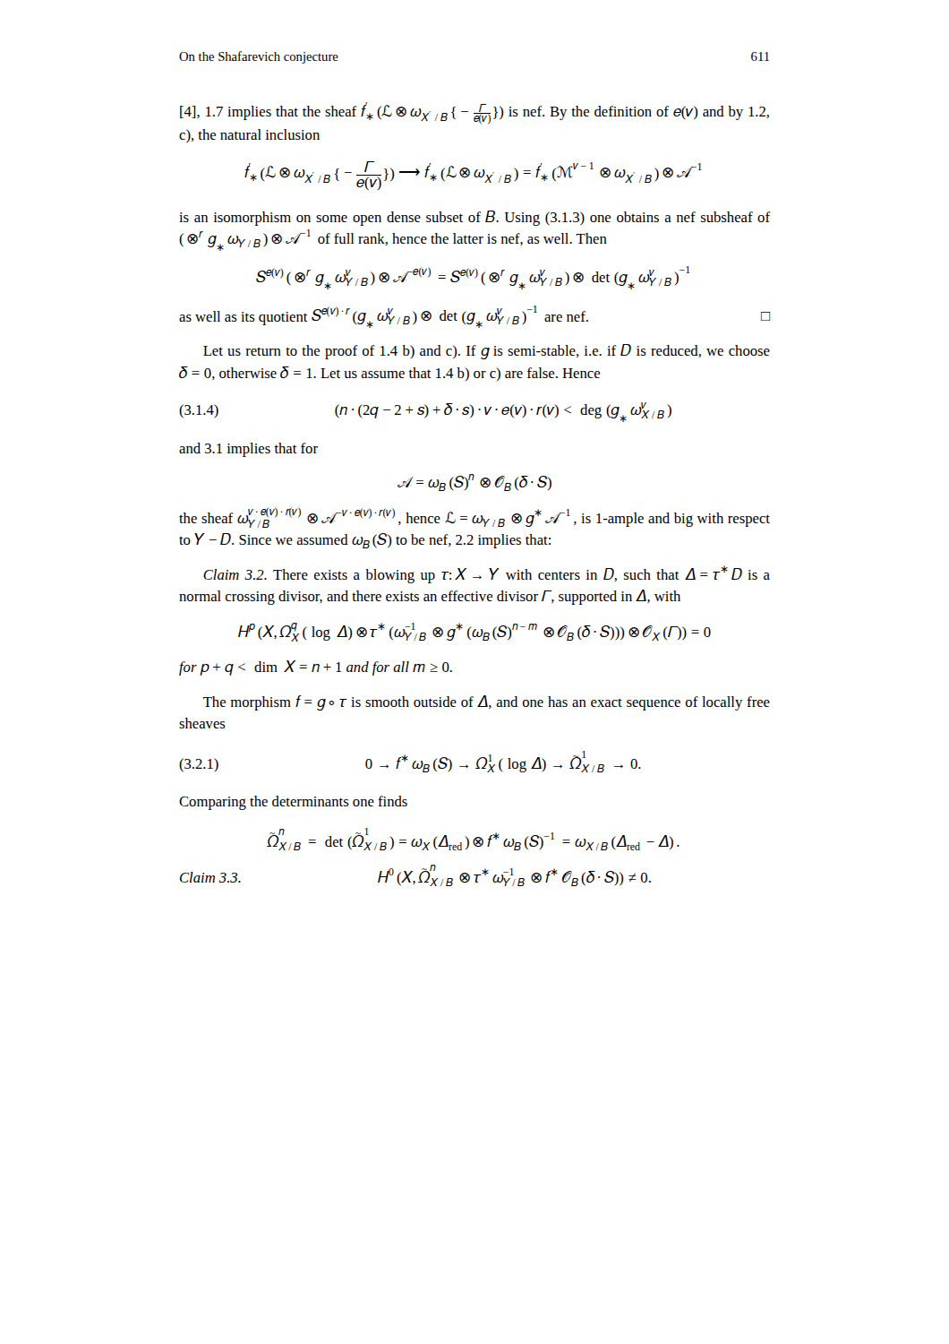On the Shafarevich conjecture 611
[4], 1.7 implies that the sheaf f∗′ (ℒ⊗ωX′/B {−Γe(ν)}) is nef. By the definition of e(ν) and by 1.2, c), the natural inclusion
f∗′ ( ℒ⊗ωX′/B {−Γe(ν)} ) ⟶ f∗′ (ℒ⊗ωX′/B) = f∗′ (ℳν−1⊗ωX′/B) ⊗𝒜−1
is an isomorphism on some open dense subset of B. Using (3.1.3) one obtains a nef subsheaf of (⊗rg∗ωY/B)⊗𝒜−1 of full rank, hence the latter is nef, as well. Then
Se(ν) (⊗rg∗ωY/Bν) ⊗𝒜−e(ν) = Se(ν) (⊗rg∗ωY/Bν) ⊗ det(g∗ωY/Bν)−1
as well as its quotient Se(ν)·r (g∗ωY/Bν) ⊗ det(g∗ωY/Bν)−1 are nef. □
Let us return to the proof of 1.4 b) and c). If g is semi-stable, i.e. if D is reduced, we choose δ=0, otherwise δ=1. Let us assume that 1.4 b) or c) are false. Hence
(3.1.4) (n·(2q−2+s)+δ·s) ·ν·e(ν)·r(ν) < deg(g∗ωX/Bν)
and 3.1 implies that for
𝒜= ωB(S)n ⊗ 𝒪B(δ·S)
the sheaf ωY/Bν·e(ν)·r(ν) ⊗ 𝒜−ν·e(ν)·r(ν) , hence ℒ=ωY/B⊗g∗𝒜−1 , is 1-ample and big with respect to Y−D. Since we assumed ωB(S) to be nef, 2.2 implies that:
Claim 3.2. There exists a blowing up τ:X→Y with centers in D, such that Δ=τ∗D is a normal crossing divisor, and there exists an effective divisor Γ, supported in Δ, with
Hp(X, ΩXq(logΔ) ⊗τ∗ (ωY/B−1 ⊗g∗ (ωB(S)n−m ⊗𝒪B(δ·S))) ⊗𝒪X(Γ)) =0
for p+q<dimX=n+1 and for all m≥0.
The morphism f=g∘τ is smooth outside of Δ, and one has an exact sequence of locally free sheaves
(3.2.1) 0→ f∗ωB(S) → ΩX1(logΔ) → Ω~X/B1 →0.
Comparing the determinants one finds
Ω~X/Bn = det(Ω~X/B1) = ωX(Δred) ⊗ f∗ωB(S)−1 = ωX/B(Δred−Δ).
Claim 3.3. H0(X, Ω~X/Bn ⊗τ∗ωY/B−1 ⊗f∗𝒪B(δ·S)) ≠0.